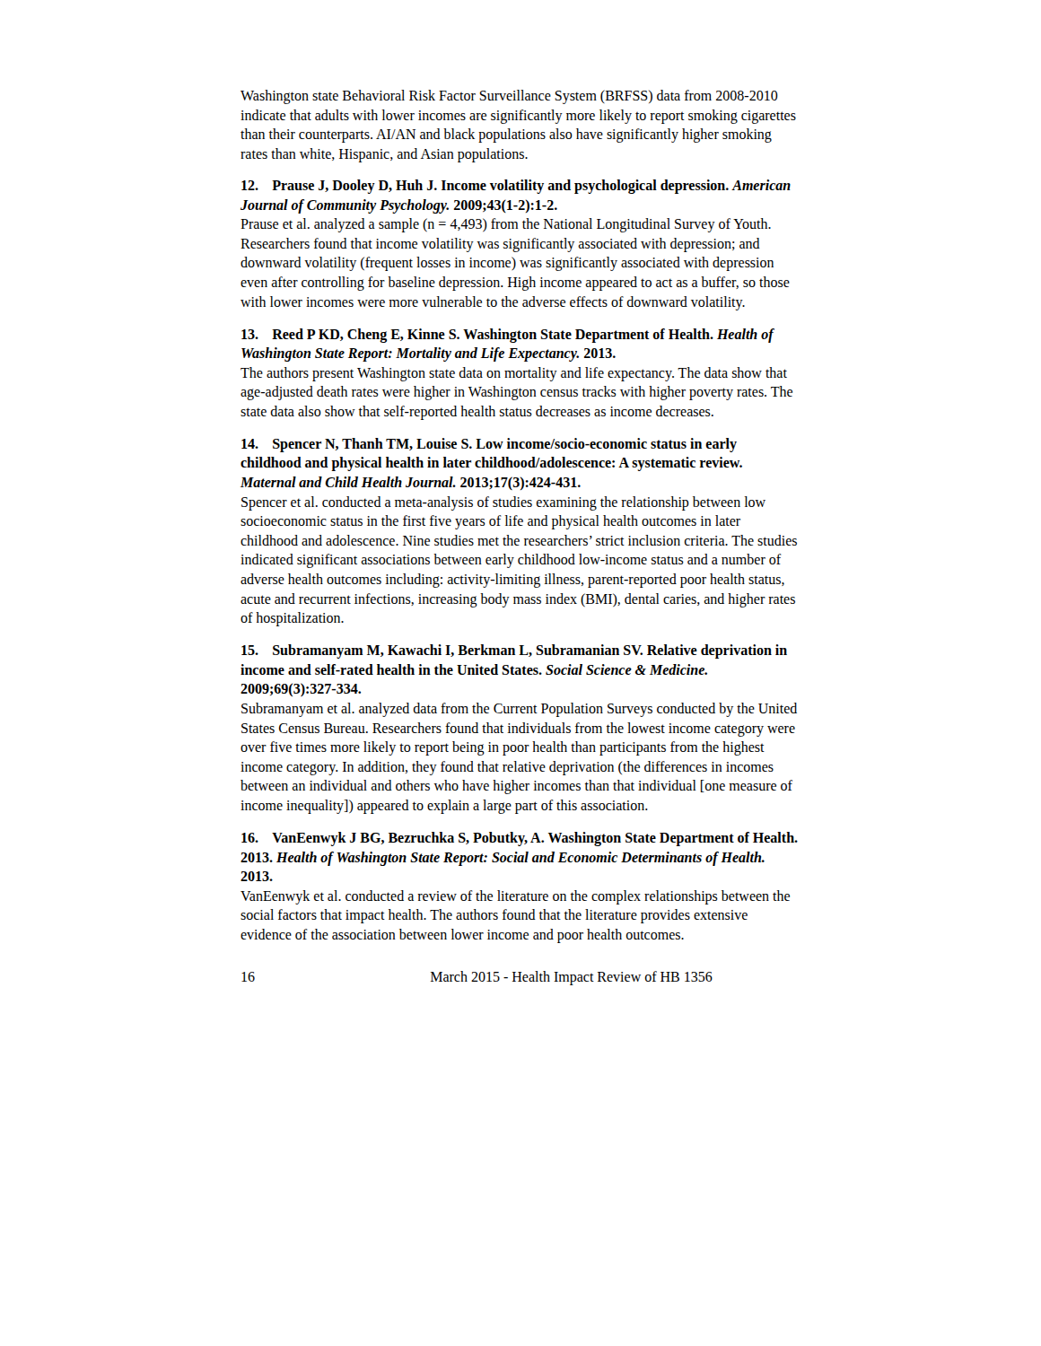Washington state Behavioral Risk Factor Surveillance System (BRFSS) data from 2008-2010 indicate that adults with lower incomes are significantly more likely to report smoking cigarettes than their counterparts. AI/AN and black populations also have significantly higher smoking rates than white, Hispanic, and Asian populations.
12. Prause J, Dooley D, Huh J. Income volatility and psychological depression. American Journal of Community Psychology. 2009;43(1-2):1-2.
Prause et al. analyzed a sample (n = 4,493) from the National Longitudinal Survey of Youth. Researchers found that income volatility was significantly associated with depression; and downward volatility (frequent losses in income) was significantly associated with depression even after controlling for baseline depression. High income appeared to act as a buffer, so those with lower incomes were more vulnerable to the adverse effects of downward volatility.
13. Reed P KD, Cheng E, Kinne S. Washington State Department of Health. Health of Washington State Report: Mortality and Life Expectancy. 2013.
The authors present Washington state data on mortality and life expectancy. The data show that age-adjusted death rates were higher in Washington census tracks with higher poverty rates. The state data also show that self-reported health status decreases as income decreases.
14. Spencer N, Thanh TM, Louise S. Low income/socio-economic status in early childhood and physical health in later childhood/adolescence: A systematic review. Maternal and Child Health Journal. 2013;17(3):424-431.
Spencer et al. conducted a meta-analysis of studies examining the relationship between low socioeconomic status in the first five years of life and physical health outcomes in later childhood and adolescence. Nine studies met the researchers’ strict inclusion criteria. The studies indicated significant associations between early childhood low-income status and a number of adverse health outcomes including: activity-limiting illness, parent-reported poor health status, acute and recurrent infections, increasing body mass index (BMI), dental caries, and higher rates of hospitalization.
15. Subramanyam M, Kawachi I, Berkman L, Subramanian SV. Relative deprivation in income and self-rated health in the United States. Social Science & Medicine. 2009;69(3):327-334.
Subramanyam et al. analyzed data from the Current Population Surveys conducted by the United States Census Bureau. Researchers found that individuals from the lowest income category were over five times more likely to report being in poor health than participants from the highest income category. In addition, they found that relative deprivation (the differences in incomes between an individual and others who have higher incomes than that individual [one measure of income inequality]) appeared to explain a large part of this association.
16. VanEenwyk J BG, Bezruchka S, Pobutky, A. Washington State Department of Health. 2013. Health of Washington State Report: Social and Economic Determinants of Health. 2013.
VanEenwyk et al. conducted a review of the literature on the complex relationships between the social factors that impact health. The authors found that the literature provides extensive evidence of the association between lower income and poor health outcomes.
16 March 2015 - Health Impact Review of HB 1356